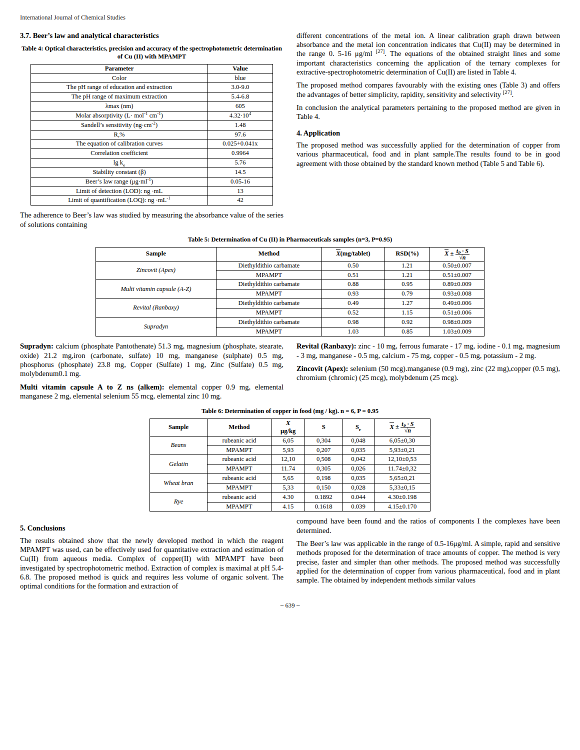International Journal of Chemical Studies
3.7. Beer’s law and analytical characteristics
Table 4: Optical characteristics, precision and accuracy of the spectrophotometric determination of Cu (II) with MPAMPT
| Parameter | Value |
| --- | --- |
| Color | blue |
| The pH range of education and extraction | 3.0-9.0 |
| The pH range of maximum extraction | 5.4-6.8 |
| λmax (nm) | 605 |
| Molar absorptivity (L· mol -1 cm -1 ) | 4.32·10 4 |
| Sandell’s sensitivity (ng·cm -2 ) | 1.48 |
| R,% | 97.6 |
| The equation of calibration curves | 0.025+0.041x |
| Correlation coefficient | 0.9964 |
| lg k e | 5.76 |
| Stability constant (β) | 14.5 |
| Beer’s law range (μg·ml -1 ) | 0.05-16 |
| Limit of detection (LOD): ng ·mL | 13 |
| Limit of quantification (LOQ): ng ·mL -1 | 42 |
The adherence to Beer’s law was studied by measuring the absorbance value of the series of solutions containing
different concentrations of the metal ion. A linear calibration graph drawn between absorbance and the metal ion concentration indicates that Cu(II) may be determined in the range 0. 5-16 μg/ml [27]. The equations of the obtained straight lines and some important characteristics concerning the application of the ternary complexes for extractive-spectrophotometric determination of Cu(II) are listed in Table 4.
The proposed method compares favourably with the existing ones (Table 3) and offers the advantages of better simplicity, rapidity, sensitivity and selectivity [27].
In conclusion the analytical parameters pertaining to the proposed method are given in Table 4.
4. Application
The proposed method was successfully applied for the determination of copper from various pharmaceutical, food and in plant sample.The results found to be in good agreement with those obtained by the standard known method (Table 5 and Table 6).
Table 5: Determination of Cu (II) in Pharmaceuticals samples (n=3, P=0.95)
| Sample | Method | X (mg/tablet) | RSD(%) | X ± t P · S √ n |
| --- | --- | --- | --- | --- |
| Zincovit (Apex) | Diethyldithio carbamate | 0.50 | 1.21 | 0.50±0.007 |
| MPAMPT | 0.51 | 1.21 | 0.51±0.007 |
| Multi vitamin capsule (A-Z) | Diethyldithio carbamate | 0.88 | 0.95 | 0.89±0.009 |
| MPAMPT | 0.93 | 0.79 | 0.93±0.008 |
| Revital (Ranbaxy) | Diethyldithio carbamate | 0.49 | 1.27 | 0.49±0.006 |
| MPAMPT | 0.52 | 1.15 | 0.51±0.006 |
| Supradyn | Diethyldithio carbamate | 0.98 | 0.92 | 0.98±0.009 |
| MPAMPT | 1.03 | 0.85 | 1.03±0.009 |
Supradyn: calcium (phosphate Pantothenate) 51.3 mg, magnesium (phosphate, stearate, oxide) 21.2 mg,iron (carbonate, sulfate) 10 mg, manganese (sulphate) 0.5 mg, phosphorus (phosphate) 23.8 mg, Copper (Sulfate) 1 mg, Zinc (Sulfate) 0.5 mg, molybdenum0.1 mg.
Multi vitamin capsule A to Z ns (alkem): elemental copper 0.9 mg, elemental manganese 2 mg, elemental selenium 55 mcg, elemental zinc 10 mg.
Revital (Ranbaxy): zinc - 10 mg, ferrous fumarate - 17 mg, iodine - 0.1 mg, magnesium - 3 mg, manganese - 0.5 mg, calcium - 75 mg, copper - 0.5 mg, potassium - 2 mg.
Zincovit (Apex): selenium (50 mcg).manganese (0.9 mg), zinc (22 mg),copper (0.5 mg), chromium (chromic) (25 mcg), molybdenum (25 mcg).
Table 6: Determination of copper in food (mg / kg). n = 6, P = 0.95
| Sample | Method | X μg/kg | S | S r | X ± t P · S √ n |
| --- | --- | --- | --- | --- | --- |
| Beans | rubeanic acid | 6,05 | 0,304 | 0,048 | 6,05±0,30 |
| MPAMPT | 5,93 | 0,207 | 0,035 | 5,93±0,21 |
| Gelatin | rubeanic acid | 12,10 | 0,508 | 0,042 | 12,10±0,53 |
| MPAMPT | 11.74 | 0,305 | 0,026 | 11.74±0,32 |
| Wheat bran | rubeanic acid | 5,65 | 0,198 | 0,035 | 5,65±0,21 |
| MPAMPT | 5,33 | 0,150 | 0,028 | 5,33±0,15 |
| Rye | rubeanic acid | 4.30 | 0.1892 | 0.044 | 4.30±0.198 |
| MPAMPT | 4.15 | 0.1618 | 0.039 | 4.15±0.170 |
5. Conclusions
The results obtained show that the newly developed method in which the reagent MPAMPT was used, can be effectively used for quantitative extraction and estimation of Cu(II) from aqueous media. Complex of copper(II) with MPAMPT have been investigated by spectrophotometric method. Extraction of complex is maximal at pH 5.4-6.8. The proposed method is quick and requires less volume of organic solvent. The optimal conditions for the formation and extraction of
compound have been found and the ratios of components I the complexes have been determined.
The Beer’s law was applicable in the range of 0.5-16μg/ml. A simple, rapid and sensitive methods proposed for the determination of trace amounts of copper. The method is very precise, faster and simpler than other methods. The proposed method was successfully applied for the determination of copper from various pharmaceutical, food and in plant sample. The obtained by independent methods similar values
~ 639 ~